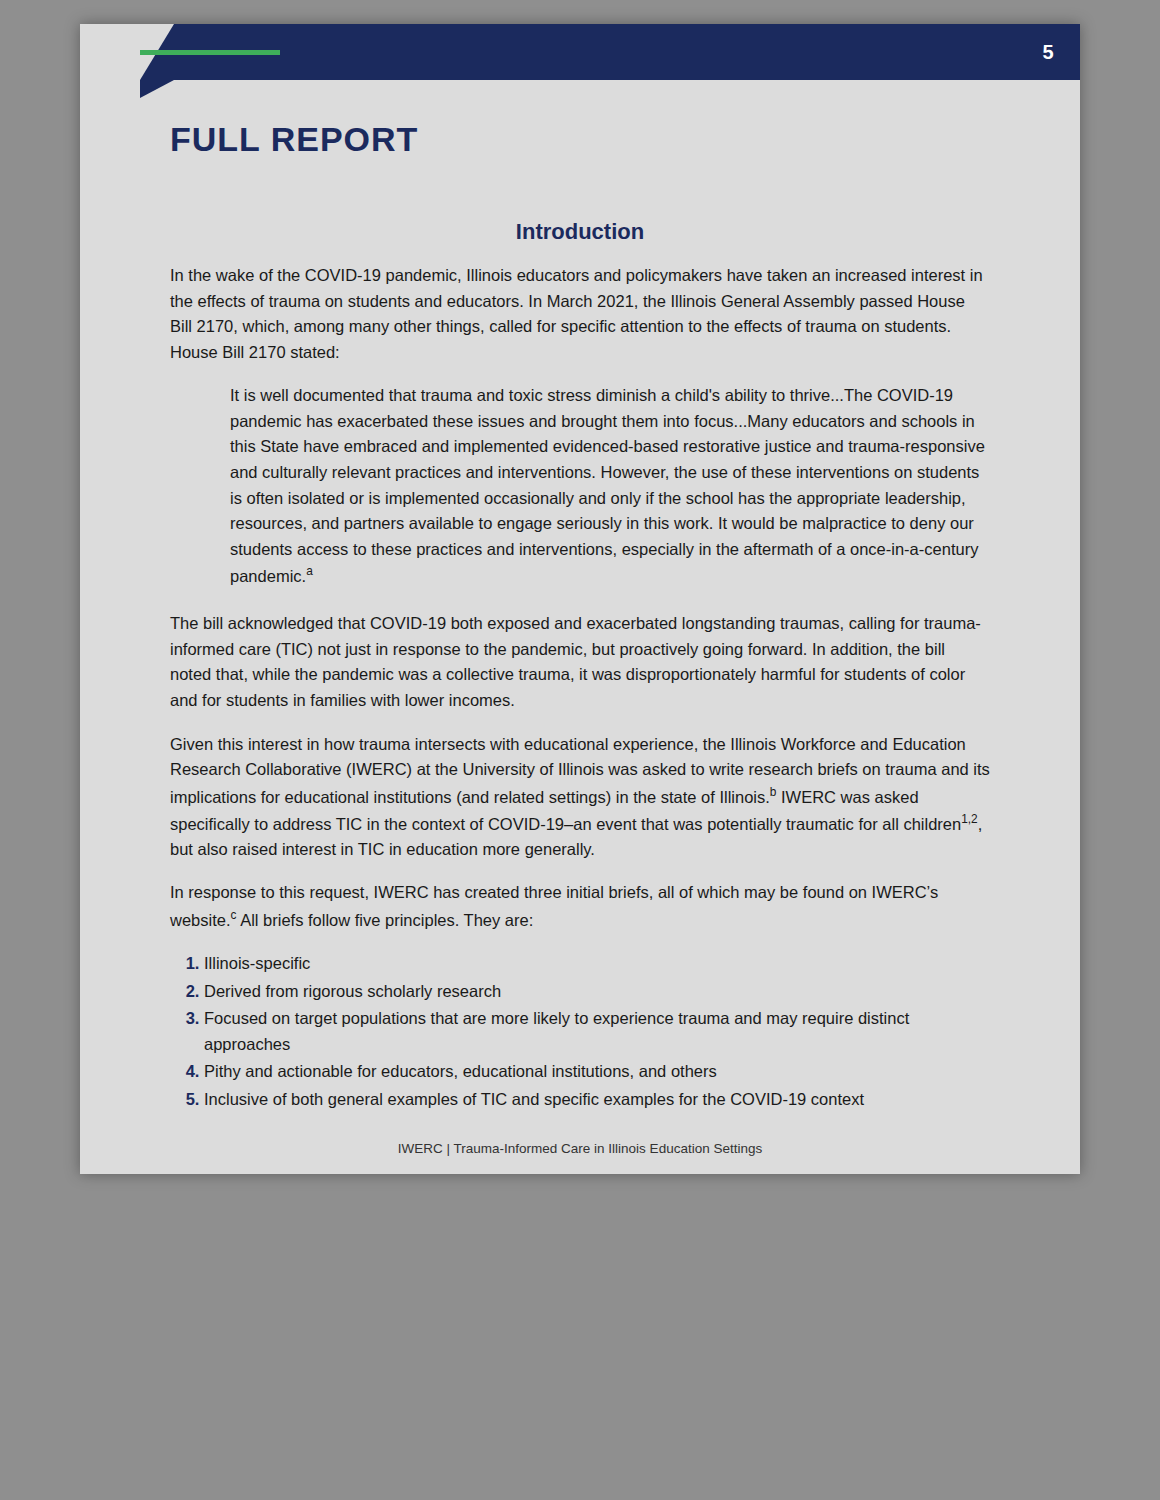5
FULL REPORT
Introduction
In the wake of the COVID-19 pandemic, Illinois educators and policymakers have taken an increased interest in the effects of trauma on students and educators. In March 2021, the Illinois General Assembly passed House Bill 2170, which, among many other things, called for specific attention to the effects of trauma on students. House Bill 2170 stated:
It is well documented that trauma and toxic stress diminish a child's ability to thrive...The COVID-19 pandemic has exacerbated these issues and brought them into focus...Many educators and schools in this State have embraced and implemented evidenced-based restorative justice and trauma-responsive and culturally relevant practices and interventions. However, the use of these interventions on students is often isolated or is implemented occasionally and only if the school has the appropriate leadership, resources, and partners available to engage seriously in this work. It would be malpractice to deny our students access to these practices and interventions, especially in the aftermath of a once-in-a-century pandemic.a
The bill acknowledged that COVID-19 both exposed and exacerbated longstanding traumas, calling for trauma-informed care (TIC) not just in response to the pandemic, but proactively going forward. In addition, the bill noted that, while the pandemic was a collective trauma, it was disproportionately harmful for students of color and for students in families with lower incomes.
Given this interest in how trauma intersects with educational experience, the Illinois Workforce and Education Research Collaborative (IWERC) at the University of Illinois was asked to write research briefs on trauma and its implications for educational institutions (and related settings) in the state of Illinois.b IWERC was asked specifically to address TIC in the context of COVID-19–an event that was potentially traumatic for all children1,2, but also raised interest in TIC in education more generally.
In response to this request, IWERC has created three initial briefs, all of which may be found on IWERC’s website.c All briefs follow five principles. They are:
Illinois-specific
Derived from rigorous scholarly research
Focused on target populations that are more likely to experience trauma and may require distinct approaches
Pithy and actionable for educators, educational institutions, and others
Inclusive of both general examples of TIC and specific examples for the COVID-19 context
IWERC | Trauma-Informed Care in Illinois Education Settings